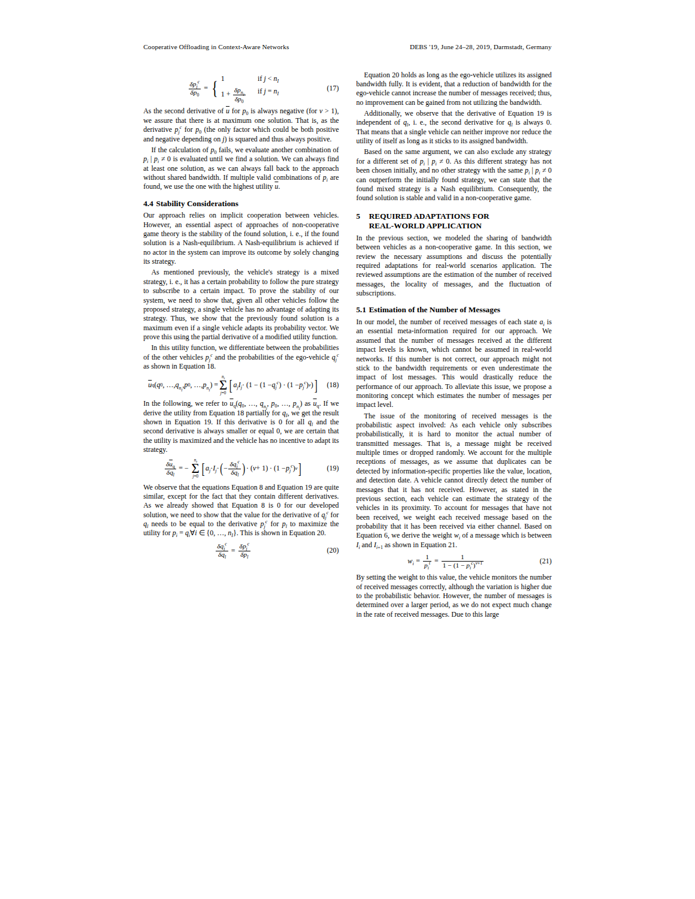Cooperative Offloading in Context-Aware Networks
DEBS '19, June 24–28, 2019, Darmstadt, Germany
δpjc δp0 = { 1 if j < nI 1 + δpnI δp0 if j = nI
(17)
As the second derivative of u for p0 is always negative (for v > 1), we assure that there is at maximum one solution. That is, as the derivative pjc for p0 (the only factor which could be both positive and negative depending on j) is squared and thus always positive.
If the calculation of p0 fails, we evaluate another combination of pi | pi ≠ 0 is evaluated until we find a solution. We can always find at least one solution, as we can always fall back to the approach without shared bandwidth. If multiple valid combinations of pi are found, we use the one with the highest utility u.
4.4 Stability Considerations
Our approach relies on implicit cooperation between vehicles. However, an essential aspect of approaches of non-cooperative game theory is the stability of the found solution, i. e., if the found solution is a Nash-equilibrium. A Nash-equilibrium is achieved if no actor in the system can improve its outcome by solely changing its strategy.
As mentioned previously, the vehicle's strategy is a mixed strategy, i. e., it has a certain probability to follow the pure strategy to subscribe to a certain impact. To prove the stability of our system, we need to show that, given all other vehicles follow the proposed strategy, a single vehicle has no advantage of adapting its strategy. Thus, we show that the previously found solution is a maximum even if a single vehicle adapts its probability vector. We prove this using the partial derivative of a modified utility function.
In this utility function, we differentiate between the probabilities of the other vehicles pjc and the probabilities of the ego-vehicle qjc as shown in Equation 18.
uq(q0, …, qnI, p0, …, pnI) = nI Σj=0 [ ajIj · (1 − (1 − qjc) · (1 − pjc)v) ]
(18)
In the following, we refer to uq(q0, …, qnI, p0, …, pnI) as uq. If we derive the utility from Equation 18 partially for qI, we get the result shown in Equation 19. If this derivative is 0 for all ql and the second derivative is always smaller or equal 0, we are certain that the utility is maximized and the vehicle has no incentive to adapt its strategy.
δuq δql = − nI Σj=0 [ aj · Ij · ( −δqjc δql ) · (v + 1) · (1 − pjc)v ]
(19)
We observe that the equations Equation 8 and Equation 19 are quite similar, except for the fact that they contain different derivatives. As we already showed that Equation 8 is 0 for our developed solution, we need to show that the value for the derivative of qjc for ql needs to be equal to the derivative pjc for pl to maximize the utility for pi = qi∀i ∈ {0, …, nI}. This is shown in Equation 20.
δqjc δql = δpjc δpl
(20)
Equation 20 holds as long as the ego-vehicle utilizes its assigned bandwidth fully. It is evident, that a reduction of bandwidth for the ego-vehicle cannot increase the number of messages received; thus, no improvement can be gained from not utilizing the bandwidth.
Additionally, we observe that the derivative of Equation 19 is independent of ql, i. e., the second derivative for ql is always 0. That means that a single vehicle can neither improve nor reduce the utility of itself as long as it sticks to its assigned bandwidth.
Based on the same argument, we can also exclude any strategy for a different set of pi | pi ≠ 0. As this different strategy has not been chosen initially, and no other strategy with the same pi | pi ≠ 0 can outperform the initially found strategy, we can state that the found mixed strategy is a Nash equilibrium. Consequently, the found solution is stable and valid in a non-cooperative game.
5 REQUIRED ADAPTATIONS FOR
REAL-WORLD APPLICATION
In the previous section, we modeled the sharing of bandwidth between vehicles as a non-cooperative game. In this section, we review the necessary assumptions and discuss the potentially required adaptations for real-world scenarios application. The reviewed assumptions are the estimation of the number of received messages, the locality of messages, and the fluctuation of subscriptions.
5.1 Estimation of the Number of Messages
In our model, the number of received messages of each state ai is an essential meta-information required for our approach. We assumed that the number of messages received at the different impact levels is known, which cannot be assumed in real-world networks. If this number is not correct, our approach might not stick to the bandwidth requirements or even underestimate the impact of lost messages. This would drastically reduce the performance of our approach. To alleviate this issue, we propose a monitoring concept which estimates the number of messages per impact level.
The issue of the monitoring of received messages is the probabilistic aspect involved: As each vehicle only subscribes probabilistically, it is hard to monitor the actual number of transmitted messages. That is, a message might be received multiple times or dropped randomly. We account for the multiple receptions of messages, as we assume that duplicates can be detected by information-specific properties like the value, location, and detection date. A vehicle cannot directly detect the number of messages that it has not received. However, as stated in the previous section, each vehicle can estimate the strategy of the vehicles in its proximity. To account for messages that have not been received, we weight each received message based on the probability that it has been received via either channel. Based on Equation 6, we derive the weight wi of a message which is between Ii and Ii+1 as shown in Equation 21.
wi = 1 pit = 11 − (1 − pic)v+1
(21)
By setting the weight to this value, the vehicle monitors the number of received messages correctly, although the variation is higher due to the probabilistic behavior. However, the number of messages is determined over a larger period, as we do not expect much change in the rate of received messages. Due to this large